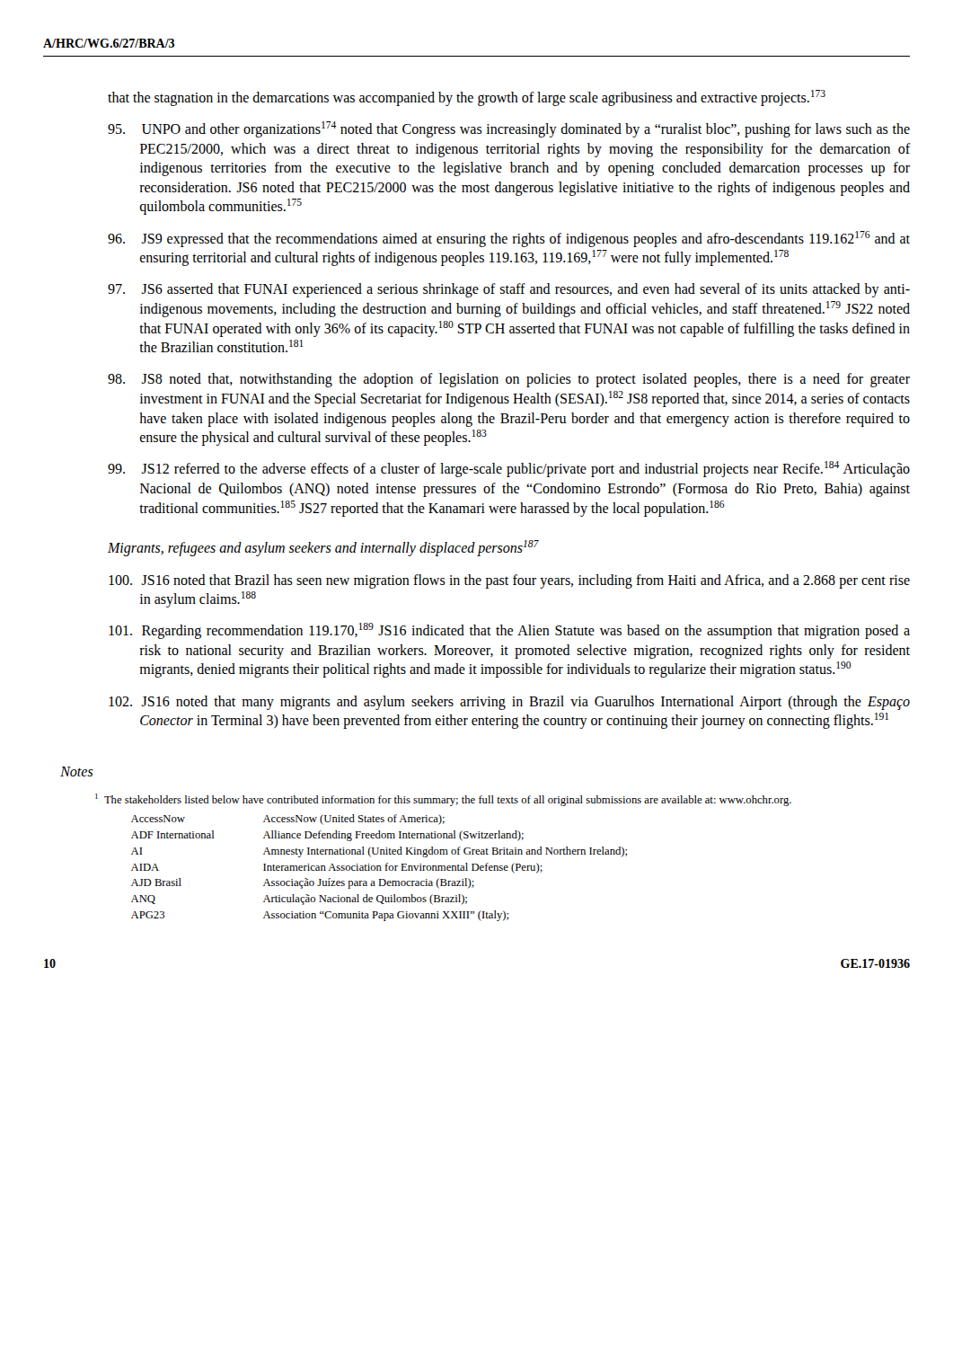A/HRC/WG.6/27/BRA/3
that the stagnation in the demarcations was accompanied by the growth of large scale agribusiness and extractive projects.173
95. UNPO and other organizations174 noted that Congress was increasingly dominated by a “ruralist bloc”, pushing for laws such as the PEC215/2000, which was a direct threat to indigenous territorial rights by moving the responsibility for the demarcation of indigenous territories from the executive to the legislative branch and by opening concluded demarcation processes up for reconsideration. JS6 noted that PEC215/2000 was the most dangerous legislative initiative to the rights of indigenous peoples and quilombola communities.175
96. JS9 expressed that the recommendations aimed at ensuring the rights of indigenous peoples and afro-descendants 119.162176 and at ensuring territorial and cultural rights of indigenous peoples 119.163, 119.169,177 were not fully implemented.178
97. JS6 asserted that FUNAI experienced a serious shrinkage of staff and resources, and even had several of its units attacked by anti-indigenous movements, including the destruction and burning of buildings and official vehicles, and staff threatened.179 JS22 noted that FUNAI operated with only 36% of its capacity.180 STP CH asserted that FUNAI was not capable of fulfilling the tasks defined in the Brazilian constitution.181
98. JS8 noted that, notwithstanding the adoption of legislation on policies to protect isolated peoples, there is a need for greater investment in FUNAI and the Special Secretariat for Indigenous Health (SESAI).182 JS8 reported that, since 2014, a series of contacts have taken place with isolated indigenous peoples along the Brazil-Peru border and that emergency action is therefore required to ensure the physical and cultural survival of these peoples.183
99. JS12 referred to the adverse effects of a cluster of large-scale public/private port and industrial projects near Recife.184 Articulação Nacional de Quilombos (ANQ) noted intense pressures of the “Condomino Estrondo” (Formosa do Rio Preto, Bahia) against traditional communities.185 JS27 reported that the Kanamari were harassed by the local population.186
Migrants, refugees and asylum seekers and internally displaced persons187
100. JS16 noted that Brazil has seen new migration flows in the past four years, including from Haiti and Africa, and a 2.868 per cent rise in asylum claims.188
101. Regarding recommendation 119.170,189 JS16 indicated that the Alien Statute was based on the assumption that migration posed a risk to national security and Brazilian workers. Moreover, it promoted selective migration, recognized rights only for resident migrants, denied migrants their political rights and made it impossible for individuals to regularize their migration status.190
102. JS16 noted that many migrants and asylum seekers arriving in Brazil via Guarulhos International Airport (through the Espaço Conector in Terminal 3) have been prevented from either entering the country or continuing their journey on connecting flights.191
Notes
1 The stakeholders listed below have contributed information for this summary; the full texts of all original submissions are available at: www.ohchr.org.
| AccessNow | AccessNow (United States of America); |
| ADF International | Alliance Defending Freedom International (Switzerland); |
| AI | Amnesty International (United Kingdom of Great Britain and Northern Ireland); |
| AIDA | Interamerican Association for Environmental Defense (Peru); |
| AJD Brasil | Associação Juízes para a Democracia (Brazil); |
| ANQ | Articulação Nacional de Quilombos (Brazil); |
| APG23 | Association “Comunita Papa Giovanni XXIII” (Italy); |
10 GE.17-01936